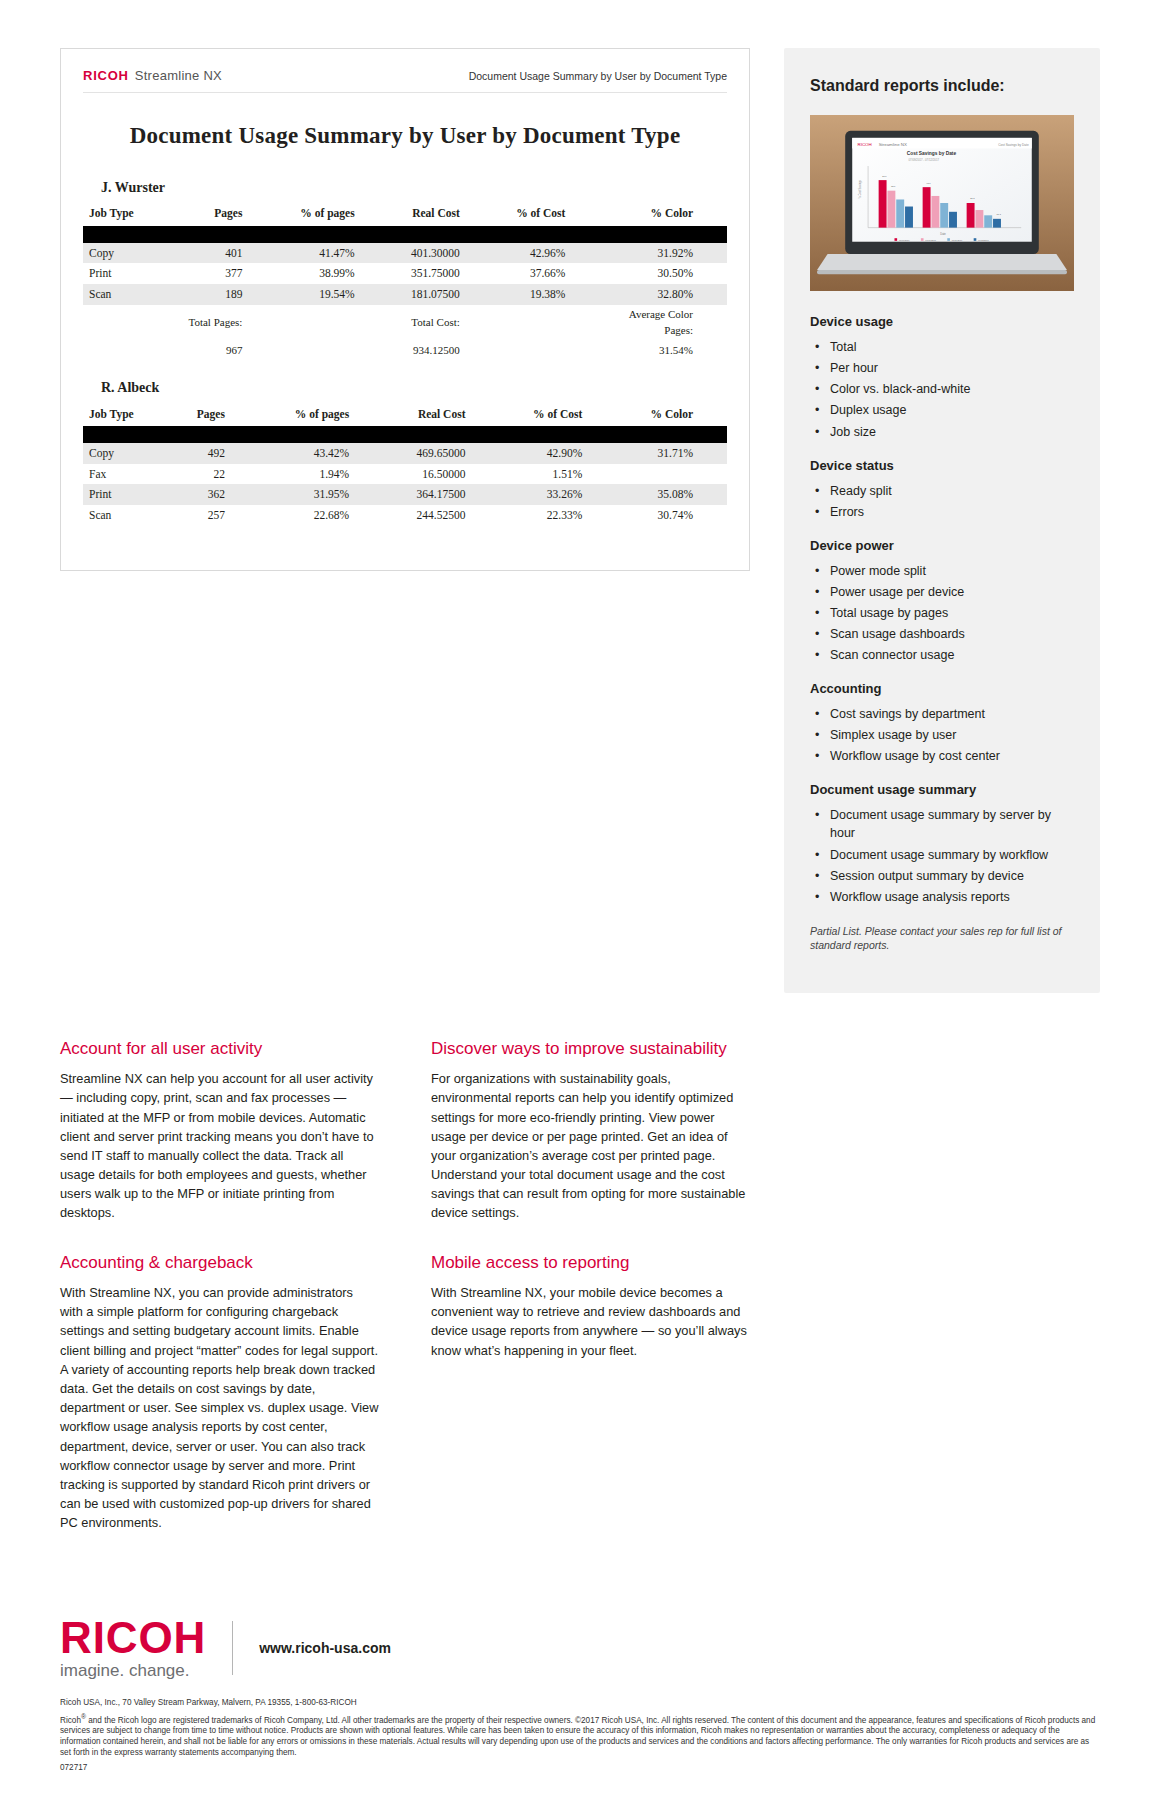RICOH Streamline NX
Document Usage Summary by User by Document Type
Document Usage Summary by User by Document Type
J. Wurster
| Job Type | Pages | % of pages | Real Cost | % of Cost | % Color |
| --- | --- | --- | --- | --- | --- |
| Copy | 401 | 41.47% | 401.30000 | 42.96% | 31.92% |
| Print | 377 | 38.99% | 351.75000 | 37.66% | 30.50% |
| Scan | 189 | 19.54% | 181.07500 | 19.38% | 32.80% |
| | Total Pages: | | Total Cost: | | Average Color Pages: |
| | 967 | | 934.12500 | | 31.54% |
R. Albeck
| Job Type | Pages | % of pages | Real Cost | % of Cost | % Color |
| --- | --- | --- | --- | --- | --- |
| Copy | 492 | 43.42% | 469.65000 | 42.90% | 31.71% |
| Fax | 22 | 1.94% | 16.50000 | 1.51% | |
| Print | 362 | 31.95% | 364.17500 | 33.26% | 35.08% |
| Scan | 257 | 22.68% | 244.52500 | 22.33% | 30.74% |
Standard reports include:
RICOH Streamline NX Cost Savings by Date Cost Savings by Date 07/09/2017 - 07/12/2017 % Cost Savings 57.6 38.9 43.7 26.3 10.1 Date 07/09/2017 07/10/2017 07/11/2017 07/12/2017
Device usage
Total
Per hour
Color vs. black-and-white
Duplex usage
Job size
Device status
Ready split
Errors
Device power
Power mode split
Power usage per device
Total usage by pages
Scan usage dashboards
Scan connector usage
Accounting
Cost savings by department
Simplex usage by user
Workflow usage by cost center
Document usage summary
Document usage summary by server by hour
Document usage summary by workflow
Session output summary by device
Workflow usage analysis reports
Partial List. Please contact your sales rep for full list of standard reports.
Account for all user activity
Streamline NX can help you account for all user activity — including copy, print, scan and fax processes — initiated at the MFP or from mobile devices. Automatic client and server print tracking means you don’t have to send IT staff to manually collect the data. Track all usage details for both employees and guests, whether users walk up to the MFP or initiate printing from desktops.
Accounting & chargeback
With Streamline NX, you can provide administrators with a simple platform for configuring chargeback settings and setting budgetary account limits. Enable client billing and project “matter” codes for legal support. A variety of accounting reports help break down tracked data. Get the details on cost savings by date, department or user. See simplex vs. duplex usage. View workflow usage analysis reports by cost center, department, device, server or user. You can also track workflow connector usage by server and more. Print tracking is supported by standard Ricoh print drivers or can be used with customized pop-up drivers for shared PC environments.
Discover ways to improve sustainability
For organizations with sustainability goals, environmental reports can help you identify optimized settings for more eco-friendly printing. View power usage per device or per page printed. Get an idea of your organization’s average cost per printed page. Understand your total document usage and the cost savings that can result from opting for more sustainable device settings.
Mobile access to reporting
With Streamline NX, your mobile device becomes a convenient way to retrieve and review dashboards and device usage reports from anywhere — so you’ll always know what’s happening in your fleet.
RICOH imagine. change.
www.ricoh-usa.com
Ricoh USA, Inc., 70 Valley Stream Parkway, Malvern, PA 19355, 1-800-63-RICOH
Ricoh® and the Ricoh logo are registered trademarks of Ricoh Company, Ltd. All other trademarks are the property of their respective owners. ©2017 Ricoh USA, Inc. All rights reserved. The content of this document and the appearance, features and specifications of Ricoh products and services are subject to change from time to time without notice. Products are shown with optional features. While care has been taken to ensure the accuracy of this information, Ricoh makes no representation or warranties about the accuracy, completeness or adequacy of the information contained herein, and shall not be liable for any errors or omissions in these materials. Actual results will vary depending upon use of the products and services and the conditions and factors affecting performance. The only warranties for Ricoh products and services are as set forth in the express warranty statements accompanying them.
072717